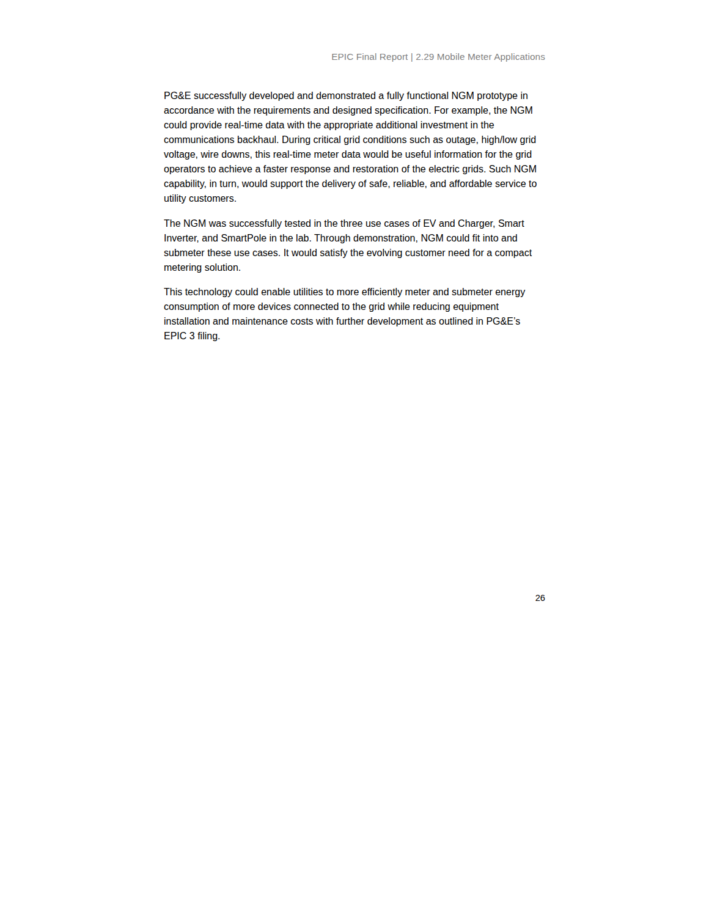EPIC Final Report | 2.29 Mobile Meter Applications
PG&E successfully developed and demonstrated a fully functional NGM prototype in accordance with the requirements and designed specification. For example, the NGM could provide real-time data with the appropriate additional investment in the communications backhaul. During critical grid conditions such as outage, high/low grid voltage, wire downs, this real-time meter data would be useful information for the grid operators to achieve a faster response and restoration of the electric grids. Such NGM capability, in turn, would support the delivery of safe, reliable, and affordable service to utility customers.
The NGM was successfully tested in the three use cases of EV and Charger, Smart Inverter, and SmartPole in the lab. Through demonstration, NGM could fit into and submeter these use cases. It would satisfy the evolving customer need for a compact metering solution.
This technology could enable utilities to more efficiently meter and submeter energy consumption of more devices connected to the grid while reducing equipment installation and maintenance costs with further development as outlined in PG&E’s EPIC 3 filing.
26